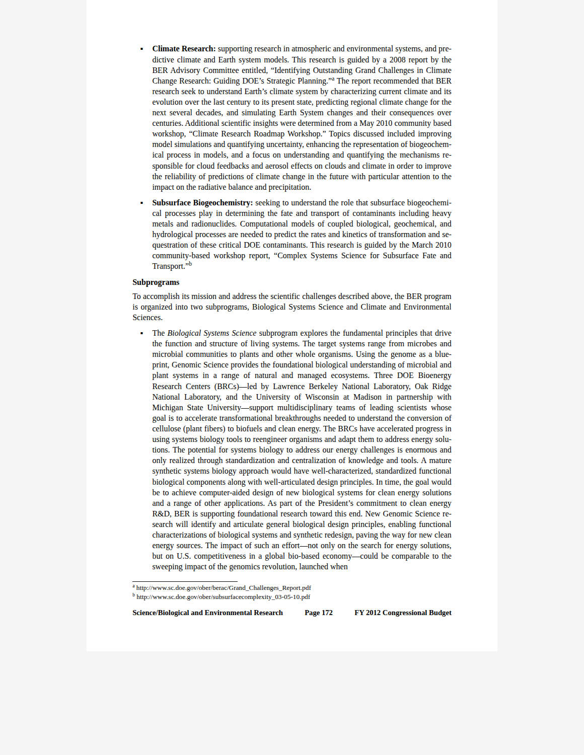Climate Research: supporting research in atmospheric and environmental systems, and predictive climate and Earth system models. This research is guided by a 2008 report by the BER Advisory Committee entitled, “Identifying Outstanding Grand Challenges in Climate Change Research: Guiding DOE’s Strategic Planning.”a The report recommended that BER research seek to understand Earth’s climate system by characterizing current climate and its evolution over the last century to its present state, predicting regional climate change for the next several decades, and simulating Earth System changes and their consequences over centuries. Additional scientific insights were determined from a May 2010 community based workshop, “Climate Research Roadmap Workshop.” Topics discussed included improving model simulations and quantifying uncertainty, enhancing the representation of biogeochemical process in models, and a focus on understanding and quantifying the mechanisms responsible for cloud feedbacks and aerosol effects on clouds and climate in order to improve the reliability of predictions of climate change in the future with particular attention to the impact on the radiative balance and precipitation.
Subsurface Biogeochemistry: seeking to understand the role that subsurface biogeochemical processes play in determining the fate and transport of contaminants including heavy metals and radionuclides. Computational models of coupled biological, geochemical, and hydrological processes are needed to predict the rates and kinetics of transformation and sequestration of these critical DOE contaminants. This research is guided by the March 2010 community-based workshop report, “Complex Systems Science for Subsurface Fate and Transport.”b
Subprograms
To accomplish its mission and address the scientific challenges described above, the BER program is organized into two subprograms, Biological Systems Science and Climate and Environmental Sciences.
The Biological Systems Science subprogram explores the fundamental principles that drive the function and structure of living systems. The target systems range from microbes and microbial communities to plants and other whole organisms. Using the genome as a blueprint, Genomic Science provides the foundational biological understanding of microbial and plant systems in a range of natural and managed ecosystems. Three DOE Bioenergy Research Centers (BRCs)—led by Lawrence Berkeley National Laboratory, Oak Ridge National Laboratory, and the University of Wisconsin at Madison in partnership with Michigan State University—support multidisciplinary teams of leading scientists whose goal is to accelerate transformational breakthroughs needed to understand the conversion of cellulose (plant fibers) to biofuels and clean energy. The BRCs have accelerated progress in using systems biology tools to reengineer organisms and adapt them to address energy solutions. The potential for systems biology to address our energy challenges is enormous and only realized through standardization and centralization of knowledge and tools. A mature synthetic systems biology approach would have well-characterized, standardized functional biological components along with well-articulated design principles. In time, the goal would be to achieve computer-aided design of new biological systems for clean energy solutions and a range of other applications. As part of the President’s commitment to clean energy R&D, BER is supporting foundational research toward this end. New Genomic Science research will identify and articulate general biological design principles, enabling functional characterizations of biological systems and synthetic redesign, paving the way for new clean energy sources. The impact of such an effort—not only on the search for energy solutions, but on U.S. competitiveness in a global bio-based economy—could be comparable to the sweeping impact of the genomics revolution, launched when
a http://www.sc.doe.gov/ober/berac/Grand_Challenges_Report.pdf
b http://www.sc.doe.gov/ober/subsurfacecomplexity_03-05-10.pdf
Science/Biological and Environmental Research Page 172 FY 2012 Congressional Budget